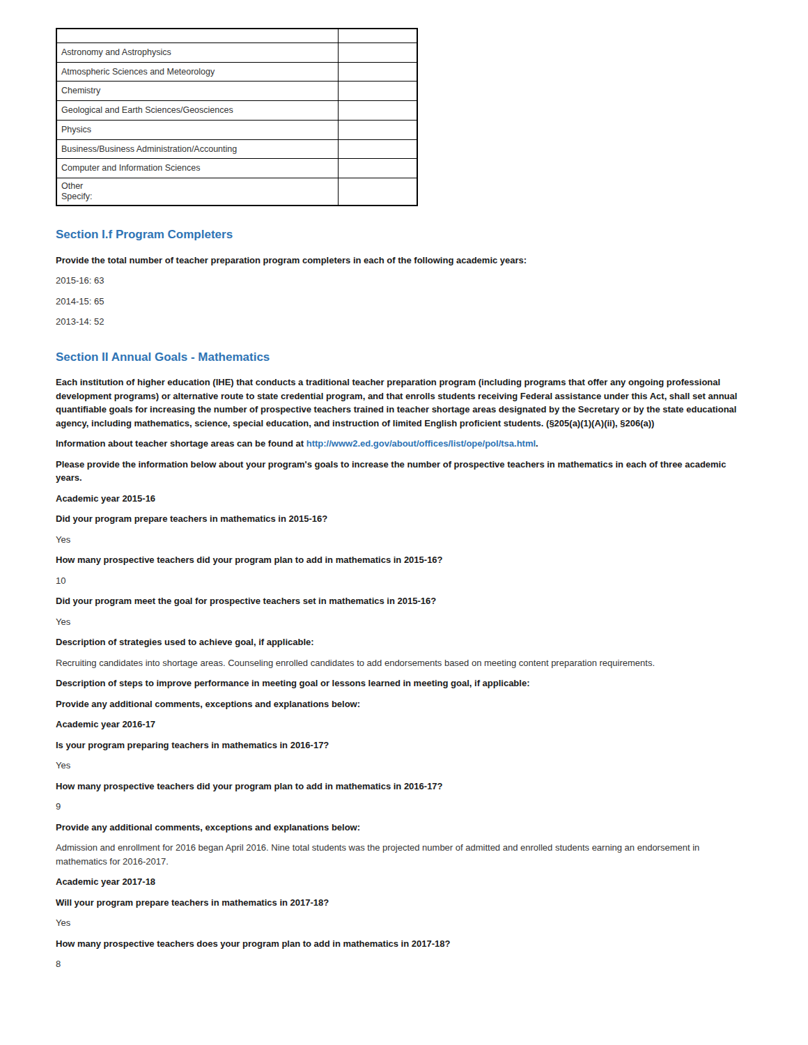| Physics | |
| Astronomy and Astrophysics | |
| Atmospheric Sciences and Meteorology | |
| Chemistry | |
| Geological and Earth Sciences/Geosciences | |
| Physics | |
| Business/Business Administration/Accounting | |
| Computer and Information Sciences | |
| Other Specify: | |
Section I.f Program Completers
Provide the total number of teacher preparation program completers in each of the following academic years:
2015-16: 63
2014-15: 65
2013-14: 52
Section II Annual Goals - Mathematics
Each institution of higher education (IHE) that conducts a traditional teacher preparation program (including programs that offer any ongoing professional development programs) or alternative route to state credential program, and that enrolls students receiving Federal assistance under this Act, shall set annual quantifiable goals for increasing the number of prospective teachers trained in teacher shortage areas designated by the Secretary or by the state educational agency, including mathematics, science, special education, and instruction of limited English proficient students. (§205(a)(1)(A)(ii), §206(a))
Information about teacher shortage areas can be found at http://www2.ed.gov/about/offices/list/ope/pol/tsa.html.
Please provide the information below about your program's goals to increase the number of prospective teachers in mathematics in each of three academic years.
Academic year 2015-16
Did your program prepare teachers in mathematics in 2015-16?
Yes
How many prospective teachers did your program plan to add in mathematics in 2015-16?
10
Did your program meet the goal for prospective teachers set in mathematics in 2015-16?
Yes
Description of strategies used to achieve goal, if applicable:
Recruiting candidates into shortage areas. Counseling enrolled candidates to add endorsements based on meeting content preparation requirements.
Description of steps to improve performance in meeting goal or lessons learned in meeting goal, if applicable:
Provide any additional comments, exceptions and explanations below:
Academic year 2016-17
Is your program preparing teachers in mathematics in 2016-17?
Yes
How many prospective teachers did your program plan to add in mathematics in 2016-17?
9
Provide any additional comments, exceptions and explanations below:
Admission and enrollment for 2016 began April 2016. Nine total students was the projected number of admitted and enrolled students earning an endorsement in mathematics for 2016-2017.
Academic year 2017-18
Will your program prepare teachers in mathematics in 2017-18?
Yes
How many prospective teachers does your program plan to add in mathematics in 2017-18?
8